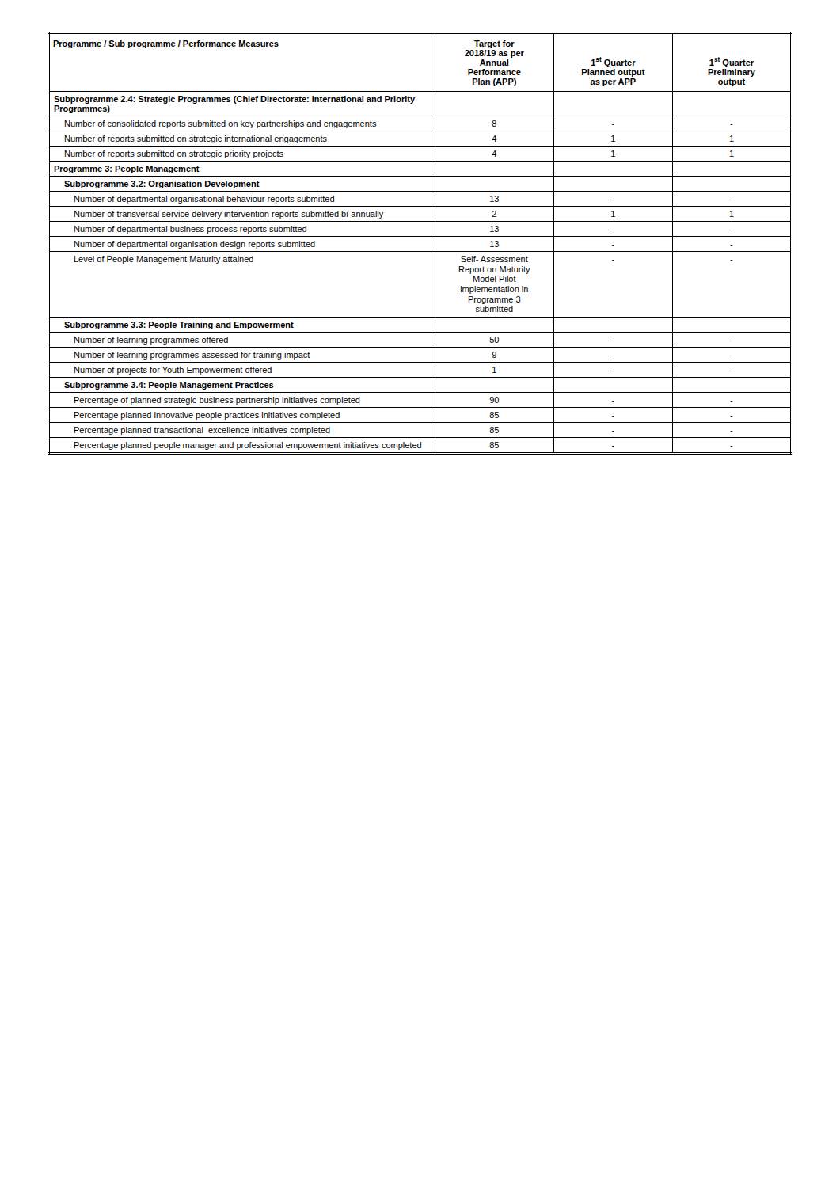| Programme / Sub programme / Performance Measures | Target for 2018/19 as per Annual Performance Plan (APP) | 1 st Quarter Planned output as per APP | 1 st Quarter Preliminary output |
| --- | --- | --- | --- |
| Subprogramme 2.4: Strategic Programmes (Chief Directorate: International and Priority Programmes) | | | |
| Number of consolidated reports submitted on key partnerships and engagements | 8 | - | - |
| Number of reports submitted on strategic international engagements | 4 | 1 | 1 |
| Number of reports submitted on strategic priority projects | 4 | 1 | 1 |
| Programme 3: People Management | | | |
| Subprogramme 3.2: Organisation Development | | | |
| Number of departmental organisational behaviour reports submitted | 13 | - | - |
| Number of transversal service delivery intervention reports submitted bi-annually | 2 | 1 | 1 |
| Number of departmental business process reports submitted | 13 | - | - |
| Number of departmental organisation design reports submitted | 13 | - | - |
| Level of People Management Maturity attained | Self- Assessment Report on Maturity Model Pilot implementation in Programme 3 submitted | - | - |
| Subprogramme 3.3: People Training and Empowerment | | | |
| Number of learning programmes offered | 50 | - | - |
| Number of learning programmes assessed for training impact | 9 | - | - |
| Number of projects for Youth Empowerment offered | 1 | - | - |
| Subprogramme 3.4: People Management Practices | | | |
| Percentage of planned strategic business partnership initiatives completed | 90 | - | - |
| Percentage planned innovative people practices initiatives completed | 85 | - | - |
| Percentage planned transactional excellence initiatives completed | 85 | - | - |
| Percentage planned people manager and professional empowerment initiatives completed | 85 | - | - |